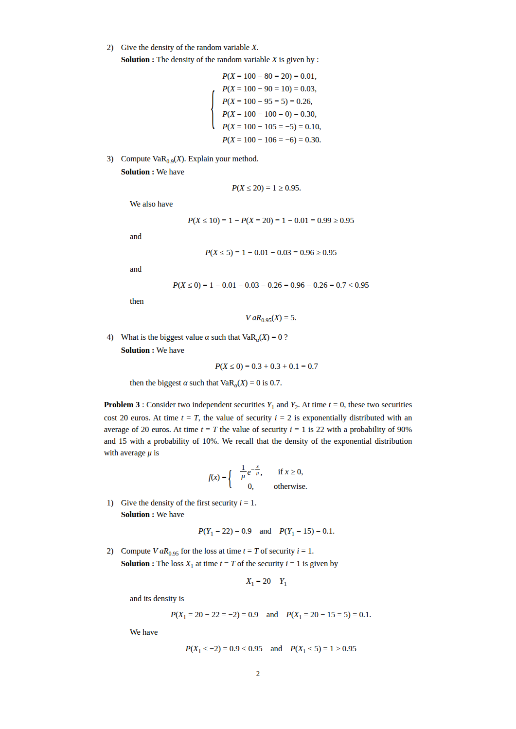2) Give the density of the random variable X.
Solution : The density of the random variable X is given by :
{
| P ( X = 100 − 80 = 20) = 0.01, |
| P ( X = 100 − 90 = 10) = 0.03, |
| P ( X = 100 − 95 = 5) = 0.26, |
| P ( X = 100 − 100 = 0) = 0.30, |
| P ( X = 100 − 105 = −5) = 0.10, |
| P ( X = 100 − 106 = −6) = 0.30. |
3) Compute VaR0.9(X). Explain your method.
Solution : We have
P(X ≤ 20) = 1 ≥ 0.95.
We also have
P(X ≤ 10) = 1 − P(X = 20) = 1 − 0.01 = 0.99 ≥ 0.95
and
P(X ≤ 5) = 1 − 0.01 − 0.03 = 0.96 ≥ 0.95
and
P(X ≤ 0) = 1 − 0.01 − 0.03 − 0.26 = 0.96 − 0.26 = 0.7 < 0.95
then
V aR0.95(X) = 5.
4) What is the biggest value α such that VaRα(X) = 0 ?
Solution : We have
P(X ≤ 0) = 0.3 + 0.3 + 0.1 = 0.7
then the biggest α such that VaRα(X) = 0 is 0.7.
Problem 3 : Consider two independent securities Y1 and Y2. At time t = 0, these two securities cost 20 euros. At time t = T, the value of security i = 2 is exponentially distributed with an average of 20 euros. At time t = T the value of security i = 1 is 22 with a probability of 90% and 15 with a probability of 10%. We recall that the density of the exponential distribution with average μ is
f(x) = {
| 1 μ e − x μ , | if x ≥ 0, |
| 0, | otherwise. |
1) Give the density of the first security i = 1.
Solution : We have
P(Y1 = 22) = 0.9 and P(Y1 = 15) = 0.1.
2) Compute V aR0.95 for the loss at time t = T of security i = 1.
Solution : The loss X1 at time t = T of the security i = 1 is given by
X1 = 20 − Y1
and its density is
P(X1 = 20 − 22 = −2) = 0.9 and P(X1 = 20 − 15 = 5) = 0.1.
We have
P(X1 ≤ −2) = 0.9 < 0.95 and P(X1 ≤ 5) = 1 ≥ 0.95
2